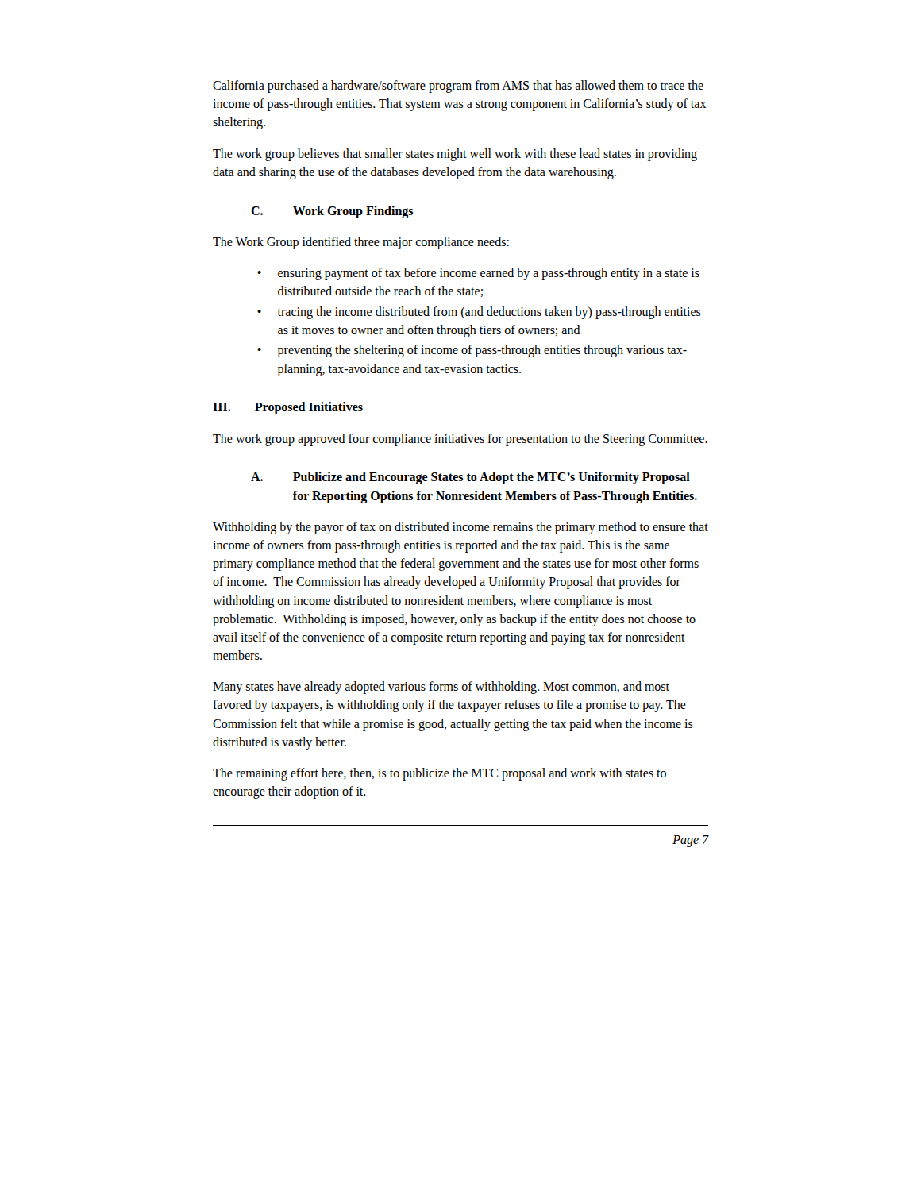California purchased a hardware/software program from AMS that has allowed them to trace the income of pass-through entities. That system was a strong component in California’s study of tax sheltering.
The work group believes that smaller states might well work with these lead states in providing data and sharing the use of the databases developed from the data warehousing.
C. Work Group Findings
The Work Group identified three major compliance needs:
ensuring payment of tax before income earned by a pass-through entity in a state is distributed outside the reach of the state;
tracing the income distributed from (and deductions taken by) pass-through entities as it moves to owner and often through tiers of owners; and
preventing the sheltering of income of pass-through entities through various tax-planning, tax-avoidance and tax-evasion tactics.
III. Proposed Initiatives
The work group approved four compliance initiatives for presentation to the Steering Committee.
A. Publicize and Encourage States to Adopt the MTC’s Uniformity Proposal for Reporting Options for Nonresident Members of Pass-Through Entities.
Withholding by the payor of tax on distributed income remains the primary method to ensure that income of owners from pass-through entities is reported and the tax paid. This is the same primary compliance method that the federal government and the states use for most other forms of income. The Commission has already developed a Uniformity Proposal that provides for withholding on income distributed to nonresident members, where compliance is most problematic. Withholding is imposed, however, only as backup if the entity does not choose to avail itself of the convenience of a composite return reporting and paying tax for nonresident members.
Many states have already adopted various forms of withholding. Most common, and most favored by taxpayers, is withholding only if the taxpayer refuses to file a promise to pay. The Commission felt that while a promise is good, actually getting the tax paid when the income is distributed is vastly better.
The remaining effort here, then, is to publicize the MTC proposal and work with states to encourage their adoption of it.
Page 7